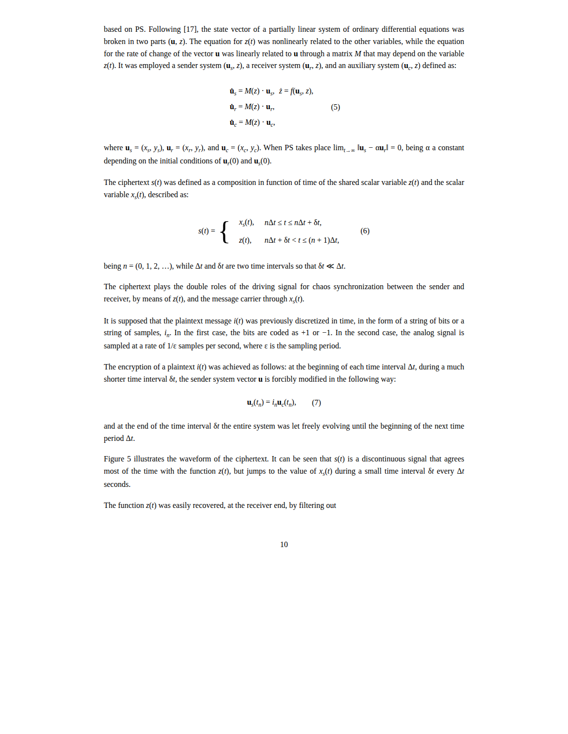based on PS. Following [17], the state vector of a partially linear system of ordinary differential equations was broken in two parts (u, z). The equation for z(t) was nonlinearly related to the other variables, while the equation for the rate of change of the vector u was linearly related to u through a matrix M that may depend on the variable z(t). It was employed a sender system (us, z), a receiver system (ur, z), and an auxiliary system (uc, z) defined as:
| u̇ s = M ( z ) · u s , | ż = f ( u s , z ), |
| u̇ r = M ( z ) · u r , | |
| u̇ c = M ( z ) · u c , | |
(5)
where us = (xs, ys), ur = (xr, yr), and uc = (xc, yc). When PS takes place limt→∞ ‖us − αur‖ = 0, being α a constant depending on the initial conditions of ur(0) and us(0).
The ciphertext s(t) was defined as a composition in function of time of the shared scalar variable z(t) and the scalar variable xs(t), described as:
s(t) = {
| x s ( t ), | n Δ t ≤ t ≤ n Δ t + δ t , |
| z ( t ), | n Δ t + δ t < t ≤ ( n + 1)Δ t , |
(6)
being n = (0, 1, 2, …), while Δt and δt are two time intervals so that δt ≪ Δt.
The ciphertext plays the double roles of the driving signal for chaos synchronization between the sender and receiver, by means of z(t), and the message carrier through xs(t).
It is supposed that the plaintext message i(t) was previously discretized in time, in the form of a string of bits or a string of samples, in. In the first case, the bits are coded as +1 or −1. In the second case, the analog signal is sampled at a rate of 1/ε samples per second, where ε is the sampling period.
The encryption of a plaintext i(t) was achieved as follows: at the beginning of each time interval Δt, during a much shorter time interval δt, the sender system vector u is forcibly modified in the following way:
us(tn) = inuc(tn),
(7)
and at the end of the time interval δt the entire system was let freely evolving until the beginning of the next time period Δt.
Figure 5 illustrates the waveform of the ciphertext. It can be seen that s(t) is a discontinuous signal that agrees most of the time with the function z(t), but jumps to the value of xs(t) during a small time interval δt every Δt seconds.
The function z(t) was easily recovered, at the receiver end, by filtering out
10